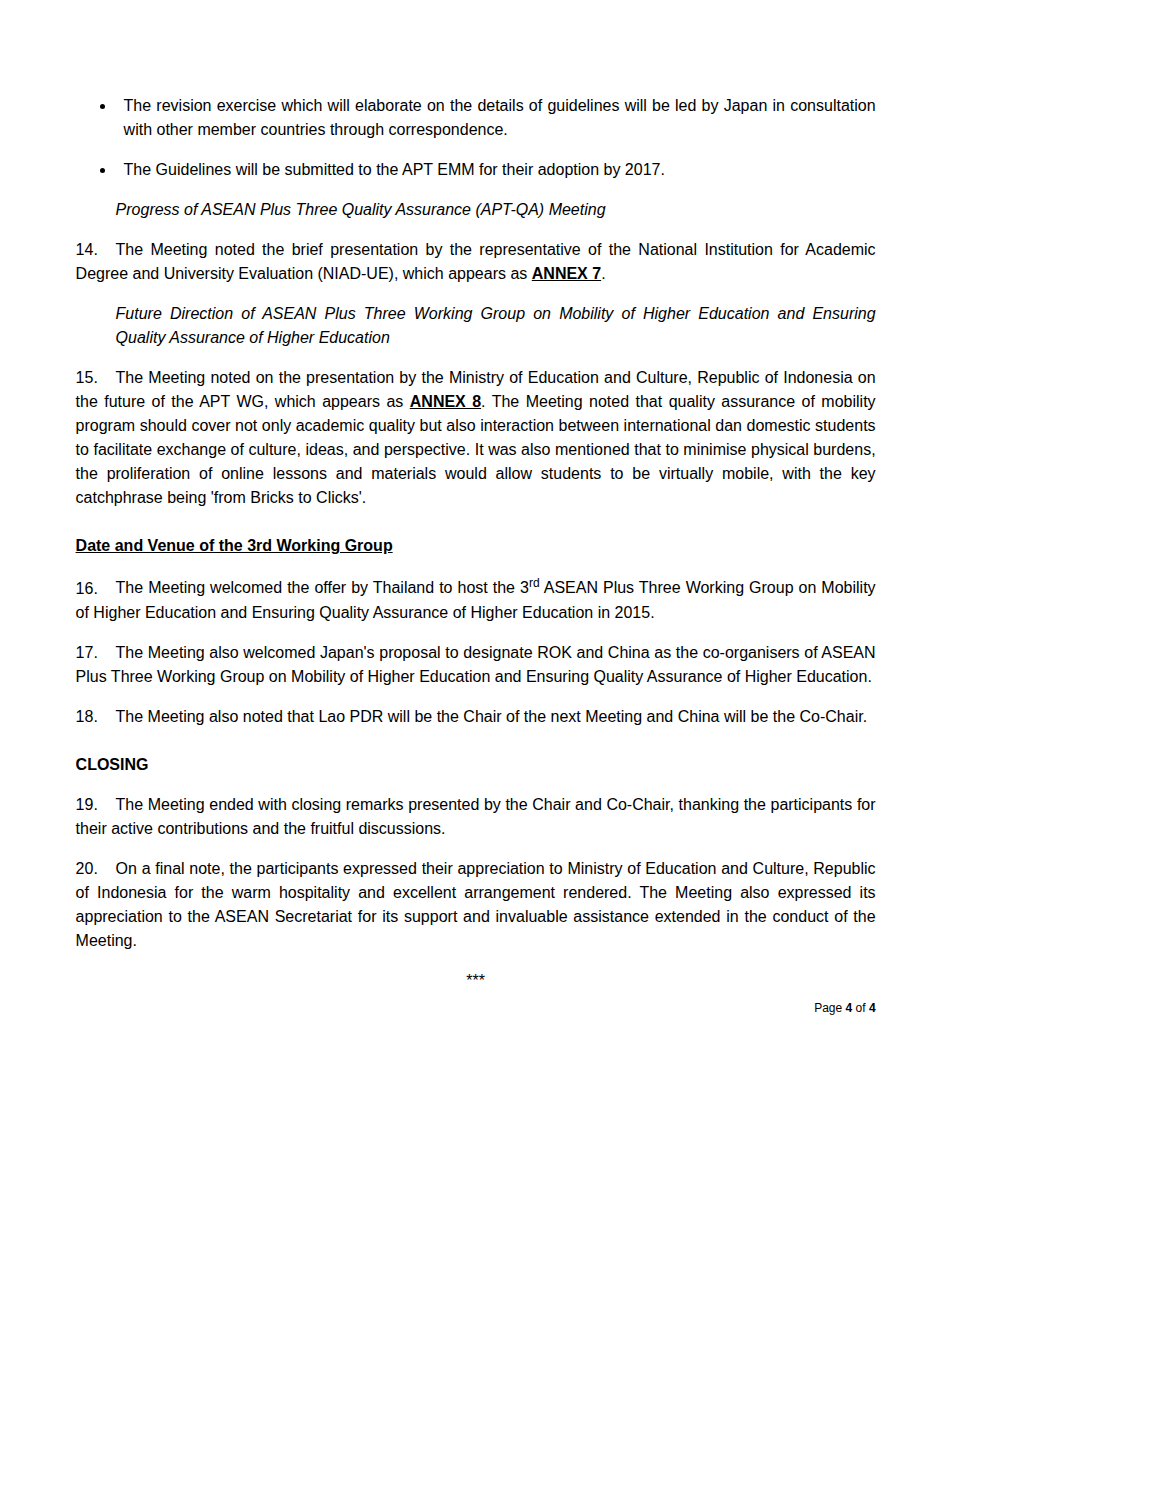The revision exercise which will elaborate on the details of guidelines will be led by Japan in consultation with other member countries through correspondence.
The Guidelines will be submitted to the APT EMM for their adoption by 2017.
Progress of ASEAN Plus Three Quality Assurance (APT-QA) Meeting
14. The Meeting noted the brief presentation by the representative of the National Institution for Academic Degree and University Evaluation (NIAD-UE), which appears as ANNEX 7.
Future Direction of ASEAN Plus Three Working Group on Mobility of Higher Education and Ensuring Quality Assurance of Higher Education
15. The Meeting noted on the presentation by the Ministry of Education and Culture, Republic of Indonesia on the future of the APT WG, which appears as ANNEX 8. The Meeting noted that quality assurance of mobility program should cover not only academic quality but also interaction between international dan domestic students to facilitate exchange of culture, ideas, and perspective. It was also mentioned that to minimise physical burdens, the proliferation of online lessons and materials would allow students to be virtually mobile, with the key catchphrase being 'from Bricks to Clicks'.
Date and Venue of the 3rd Working Group
16. The Meeting welcomed the offer by Thailand to host the 3rd ASEAN Plus Three Working Group on Mobility of Higher Education and Ensuring Quality Assurance of Higher Education in 2015.
17. The Meeting also welcomed Japan's proposal to designate ROK and China as the co-organisers of ASEAN Plus Three Working Group on Mobility of Higher Education and Ensuring Quality Assurance of Higher Education.
18. The Meeting also noted that Lao PDR will be the Chair of the next Meeting and China will be the Co-Chair.
CLOSING
19. The Meeting ended with closing remarks presented by the Chair and Co-Chair, thanking the participants for their active contributions and the fruitful discussions.
20. On a final note, the participants expressed their appreciation to Ministry of Education and Culture, Republic of Indonesia for the warm hospitality and excellent arrangement rendered. The Meeting also expressed its appreciation to the ASEAN Secretariat for its support and invaluable assistance extended in the conduct of the Meeting.
***
Page 4 of 4